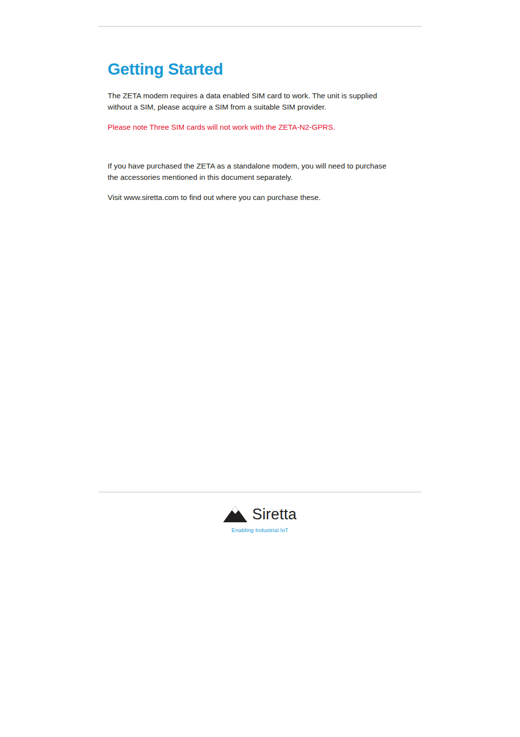Getting Started
The ZETA modem requires a data enabled SIM card to work. The unit is supplied without a SIM, please acquire a SIM from a suitable SIM provider.
Please note Three SIM cards will not work with the ZETA-N2-GPRS.
If you have purchased the ZETA as a standalone modem, you will need to purchase the accessories mentioned in this document separately.
Visit www.siretta.com to find out where you can purchase these.
Siretta
Enabling Industrial IoT